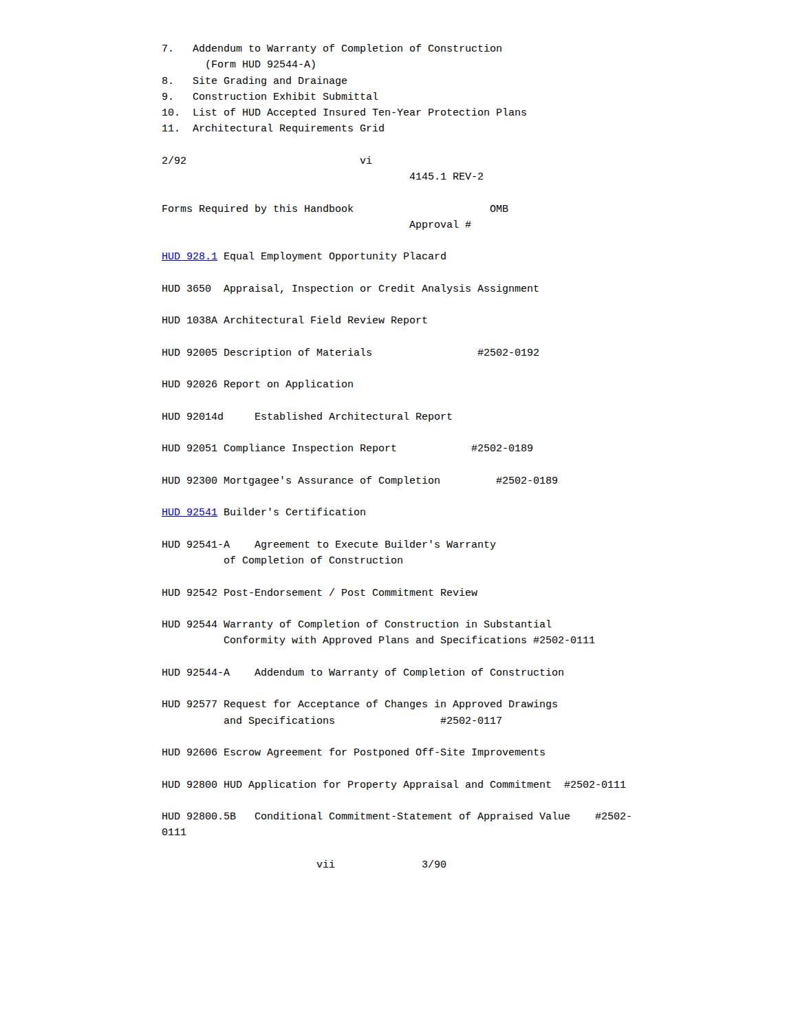7.   Addendum to Warranty of Completion of Construction
       (Form HUD 92544-A)
8.   Site Grading and Drainage
9.   Construction Exhibit Submittal
10.  List of HUD Accepted Insured Ten-Year Protection Plans
11.  Architectural Requirements Grid
2/92                            vi
                                        4145.1 REV-2
Forms Required by this Handbook                      OMB
                                        Approval #
HUD 928.1 Equal Employment Opportunity Placard
HUD 3650  Appraisal, Inspection or Credit Analysis Assignment
HUD 1038A Architectural Field Review Report
HUD 92005 Description of Materials                 #2502-0192
HUD 92026 Report on Application
HUD 92014d     Established Architectural Report
HUD 92051 Compliance Inspection Report            #2502-0189
HUD 92300 Mortgagee's Assurance of Completion         #2502-0189
HUD 92541 Builder's Certification
HUD 92541-A    Agreement to Execute Builder's Warranty
          of Completion of Construction
HUD 92542 Post-Endorsement / Post Commitment Review
HUD 92544 Warranty of Completion of Construction in Substantial
          Conformity with Approved Plans and Specifications #2502-0111
HUD 92544-A    Addendum to Warranty of Completion of Construction
HUD 92577 Request for Acceptance of Changes in Approved Drawings
          and Specifications                 #2502-0117
HUD 92606 Escrow Agreement for Postponed Off-Site Improvements
HUD 92800 HUD Application for Property Appraisal and Commitment  #2502-0111
HUD 92800.5B   Conditional Commitment-Statement of Appraised Value    #2502-0111
                         vii              3/90